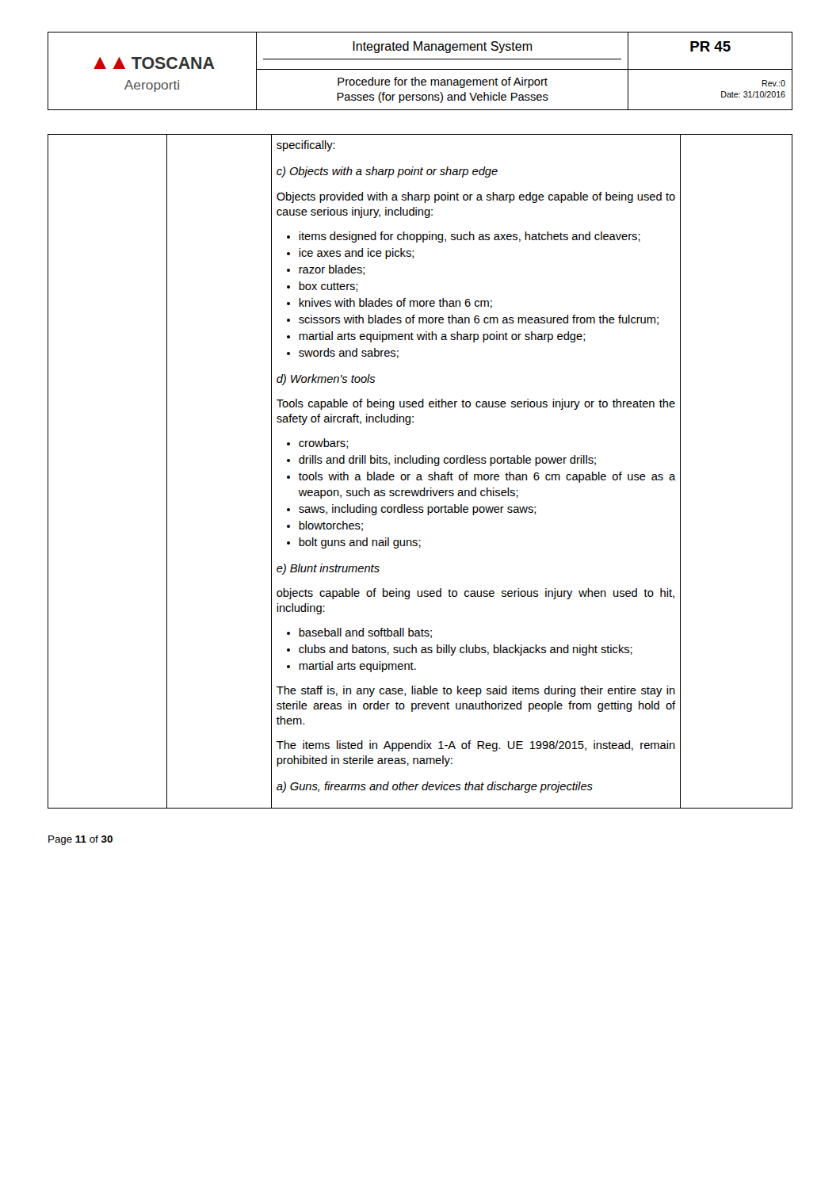| ▲▲ TOSCANA Aeroporti | Integrated Management System | PR 45 |
| Procedure for the management of Airport Passes (for persons) and Vehicle Passes | Rev.:0 Date: 31/10/2016 |
| | | specifically: c) Objects with a sharp point or sharp edge Objects provided with a sharp point or a sharp edge capable of being used to cause serious injury, including: items designed for chopping, such as axes, hatchets and cleavers; ice axes and ice picks; razor blades; box cutters; knives with blades of more than 6 cm; scissors with blades of more than 6 cm as measured from the fulcrum; martial arts equipment with a sharp point or sharp edge; swords and sabres; d) Workmen's tools Tools capable of being used either to cause serious injury or to threaten the safety of aircraft, including: crowbars; drills and drill bits, including cordless portable power drills; tools with a blade or a shaft of more than 6 cm capable of use as a weapon, such as screwdrivers and chisels; saws, including cordless portable power saws; blowtorches; bolt guns and nail guns; e) Blunt instruments objects capable of being used to cause serious injury when used to hit, including: baseball and softball bats; clubs and batons, such as billy clubs, blackjacks and night sticks; martial arts equipment. The staff is, in any case, liable to keep said items during their entire stay in sterile areas in order to prevent unauthorized people from getting hold of them. The items listed in Appendix 1-A of Reg. UE 1998/2015, instead, remain prohibited in sterile areas, namely: a) Guns, firearms and other devices that discharge projectiles | |
Page 11 of 30